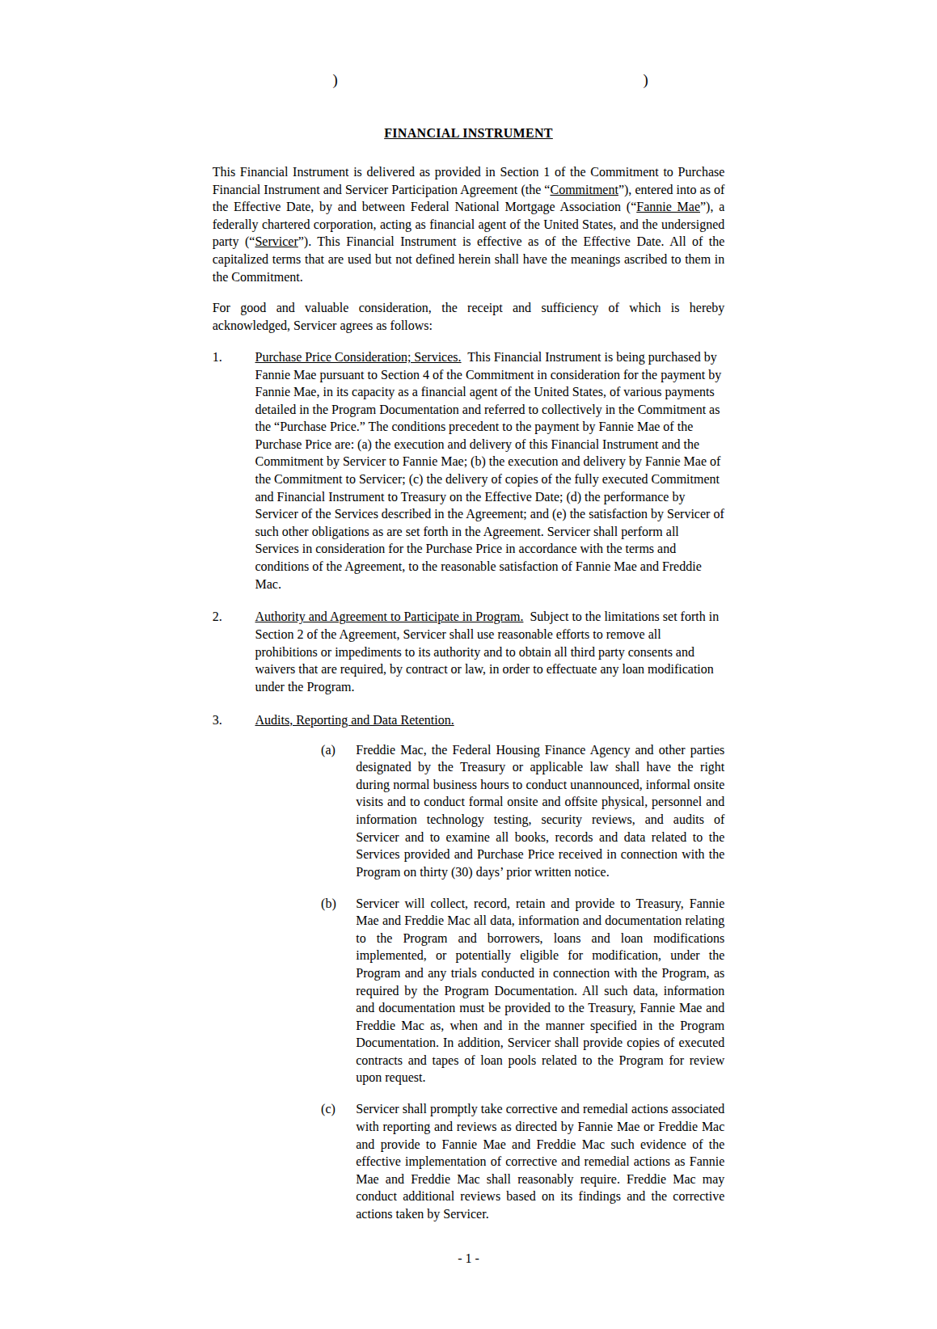) )
FINANCIAL INSTRUMENT
This Financial Instrument is delivered as provided in Section 1 of the Commitment to Purchase Financial Instrument and Servicer Participation Agreement (the “Commitment”), entered into as of the Effective Date, by and between Federal National Mortgage Association (“Fannie Mae”), a federally chartered corporation, acting as financial agent of the United States, and the undersigned party (“Servicer”). This Financial Instrument is effective as of the Effective Date. All of the capitalized terms that are used but not defined herein shall have the meanings ascribed to them in the Commitment.
For good and valuable consideration, the receipt and sufficiency of which is hereby acknowledged, Servicer agrees as follows:
Purchase Price Consideration; Services. This Financial Instrument is being purchased by Fannie Mae pursuant to Section 4 of the Commitment in consideration for the payment by Fannie Mae, in its capacity as a financial agent of the United States, of various payments detailed in the Program Documentation and referred to collectively in the Commitment as the “Purchase Price.” The conditions precedent to the payment by Fannie Mae of the Purchase Price are: (a) the execution and delivery of this Financial Instrument and the Commitment by Servicer to Fannie Mae; (b) the execution and delivery by Fannie Mae of the Commitment to Servicer; (c) the delivery of copies of the fully executed Commitment and Financial Instrument to Treasury on the Effective Date; (d) the performance by Servicer of the Services described in the Agreement; and (e) the satisfaction by Servicer of such other obligations as are set forth in the Agreement. Servicer shall perform all Services in consideration for the Purchase Price in accordance with the terms and conditions of the Agreement, to the reasonable satisfaction of Fannie Mae and Freddie Mac.
Authority and Agreement to Participate in Program. Subject to the limitations set forth in Section 2 of the Agreement, Servicer shall use reasonable efforts to remove all prohibitions or impediments to its authority and to obtain all third party consents and waivers that are required, by contract or law, in order to effectuate any loan modification under the Program.
Audits, Reporting and Data Retention.
Freddie Mac, the Federal Housing Finance Agency and other parties designated by the Treasury or applicable law shall have the right during normal business hours to conduct unannounced, informal onsite visits and to conduct formal onsite and offsite physical, personnel and information technology testing, security reviews, and audits of Servicer and to examine all books, records and data related to the Services provided and Purchase Price received in connection with the Program on thirty (30) days’ prior written notice.
Servicer will collect, record, retain and provide to Treasury, Fannie Mae and Freddie Mac all data, information and documentation relating to the Program and borrowers, loans and loan modifications implemented, or potentially eligible for modification, under the Program and any trials conducted in connection with the Program, as required by the Program Documentation. All such data, information and documentation must be provided to the Treasury, Fannie Mae and Freddie Mac as, when and in the manner specified in the Program Documentation. In addition, Servicer shall provide copies of executed contracts and tapes of loan pools related to the Program for review upon request.
Servicer shall promptly take corrective and remedial actions associated with reporting and reviews as directed by Fannie Mae or Freddie Mac and provide to Fannie Mae and Freddie Mac such evidence of the effective implementation of corrective and remedial actions as Fannie Mae and Freddie Mac shall reasonably require. Freddie Mac may conduct additional reviews based on its findings and the corrective actions taken by Servicer.
- 1 -